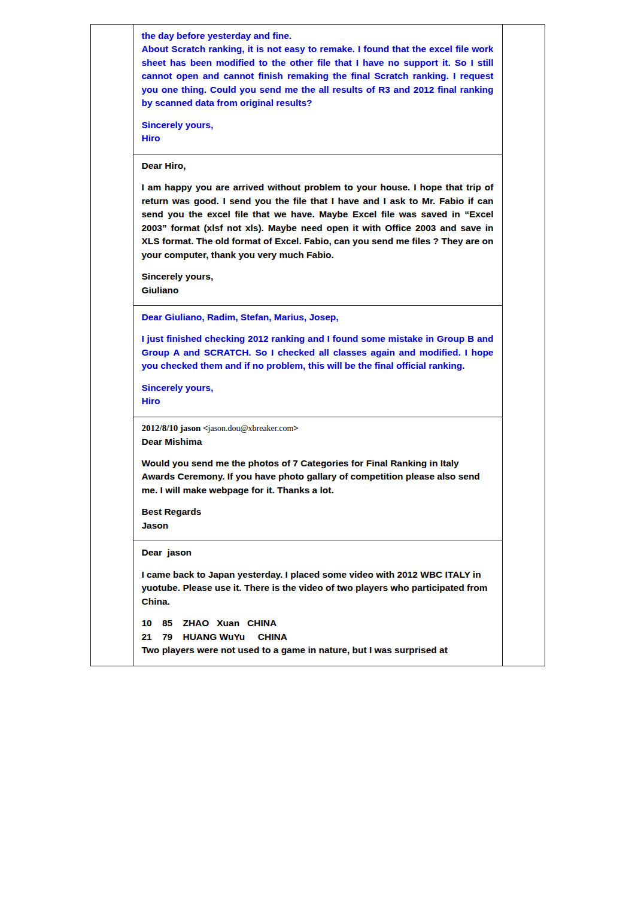| | / the day before yesterday and fine. About Scratch ranking, it is not easy to remake. I found that the excel file work sheet has been modified to the other file that I have no support it. So I still cannot open and cannot finish remaking the final Scratch ranking. I request you one thing. Could you send me the all results of R3 and 2012 final ranking by scanned data from original results? Sincerely yours, Hiro / / Dear Hiro, I am happy you are arrived without problem to your house. I hope that trip of return was good. I send you the file that I have and I ask to Mr. Fabio if can send you the excel file that we have. Maybe Excel file was saved in “Excel 2003” format (xlsf not xls). Maybe need open it with Office 2003 and save in XLS format. The old format of Excel. Fabio, can you send me files ? They are on your computer, thank you very much Fabio. Sincerely yours, Giuliano / / Dear Giuliano, Radim, Stefan, Marius, Josep, I just finished checking 2012 ranking and I found some mistake in Group B and Group A and SCRATCH. So I checked all classes again and modified. I hope you checked them and if no problem, this will be the final official ranking. Sincerely yours, Hiro / / 2012/8/10 jason < jason.dou@xbreaker.com > Dear Mishima Would you send me the photos of 7 Categories for Final Ranking in Italy Awards Ceremony. If you have photo gallary of competition please also send me. I will make webpage for it. Thanks a lot. Best Regards Jason / / Dear jason I came back to Japan yesterday. I placed some video with 2012 WBC ITALY in yuotube. Please use it. There is the video of two players who participated from China. 10 85 ZHAO Xuan CHINA 21 79 HUANG WuYu CHINA Two players were not used to a game in nature, but I was surprised at / | |